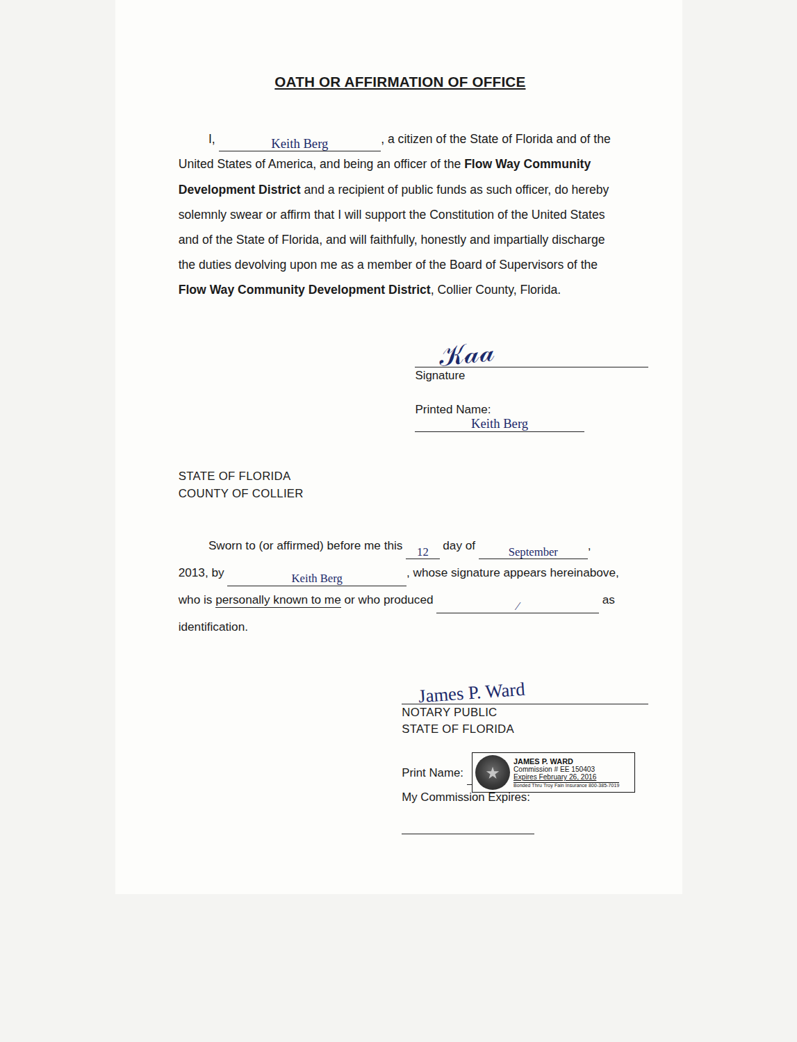OATH OR AFFIRMATION OF OFFICE
I, Keith Berg, a citizen of the State of Florida and of the United States of America, and being an officer of the Flow Way Community Development District and a recipient of public funds as such officer, do hereby solemnly swear or affirm that I will support the Constitution of the United States and of the State of Florida, and will faithfully, honestly and impartially discharge the duties devolving upon me as a member of the Board of Supervisors of the Flow Way Community Development District, Collier County, Florida.
𝒦𝒶𝒶
Signature
Printed Name: Keith Berg
STATE OF FLORIDA
COUNTY OF COLLIER
Sworn to (or affirmed) before me this 12 day of September, 2013, by Keith Berg, whose signature appears hereinabove, who is personally known to me or who produced ⁄ as identification.
James P. Ward
NOTARY PUBLIC
STATE OF FLORIDA
JAMES P. WARD
Commission # EE 150403
Expires February 26, 2016
Bonded Thru Troy Fain Insurance 800-385-7019
Print Name:
My Commission Expires: